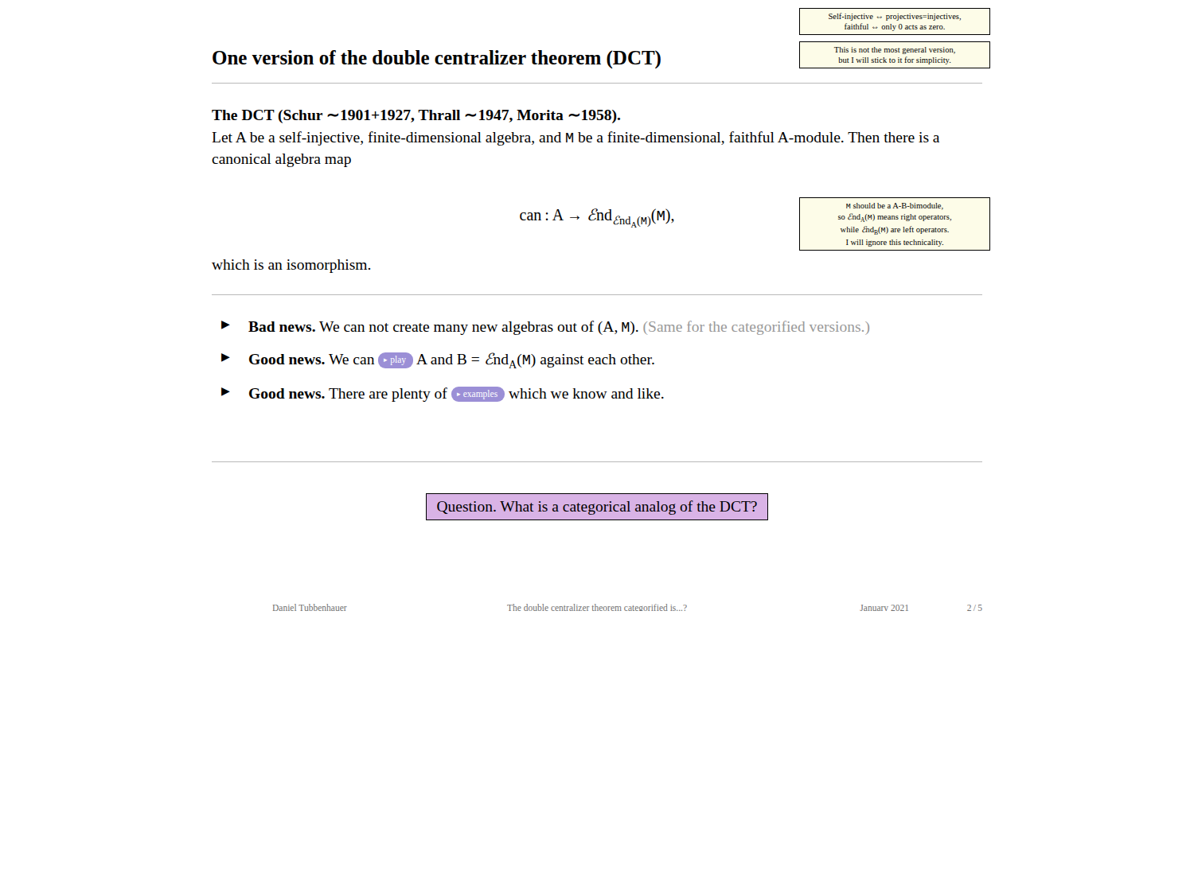Self-injective ⇔ projectives=injectives,
faithful ⇔ only 0 acts as zero.
This is not the most general version,
but I will stick to it for simplicity.
One version of the double centralizer theorem (DCT)
The DCT (Schur ∼1901+1927, Thrall ∼1947, Morita ∼1958).
Let A be a self-injective, finite-dimensional algebra, and M be a finite-dimensional, faithful A-module. Then there is a canonical algebra map
M should be a A-B-bimodule,
so ℰndA(M) means right operators,
while ℰndB(M) are left operators.
I will ignore this technicality.
can : A → ℰndℰndA(M)(M),
which is an isomorphism.
Bad news. We can not create many new algebras out of (A, M). (Same for the categorified versions.)
Good news. We can play A and B = ℰndA(M) against each other.
Good news. There are plenty of examples which we know and like.
Question. What is a categorical analog of the DCT?
Daniel Tubbenhauer The double centralizer theorem categorified is...? January 2021 2 / 5